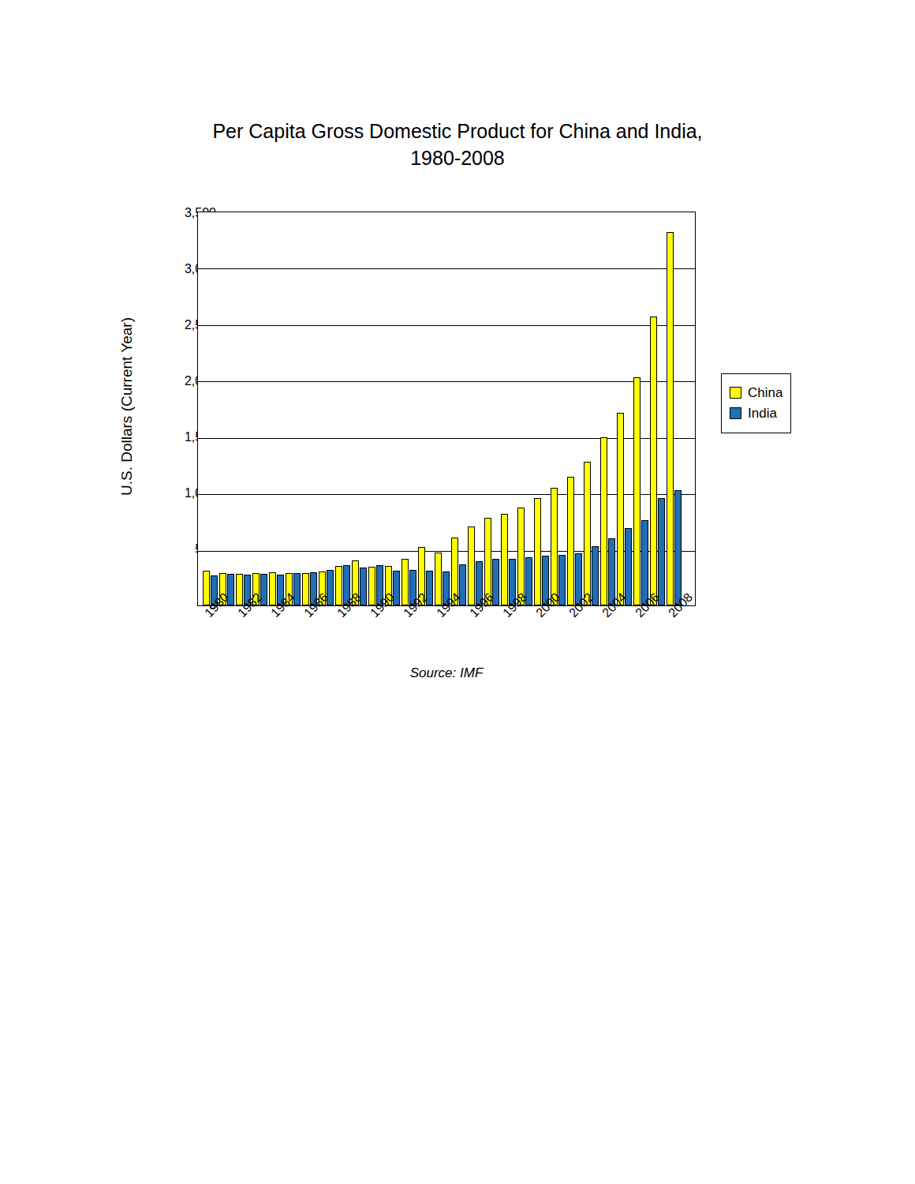Per Capita Gross Domestic Product for China and India,
1980-2008
U.S. Dollars (Current Year)
3,500
3,000
2,500
2,000
1,500
1,000
500
0
1980
1982
1984
1986
1988
1990
1992
1994
1996
1998
2000
2002
2004
2006
2008
Source: IMF
China
India